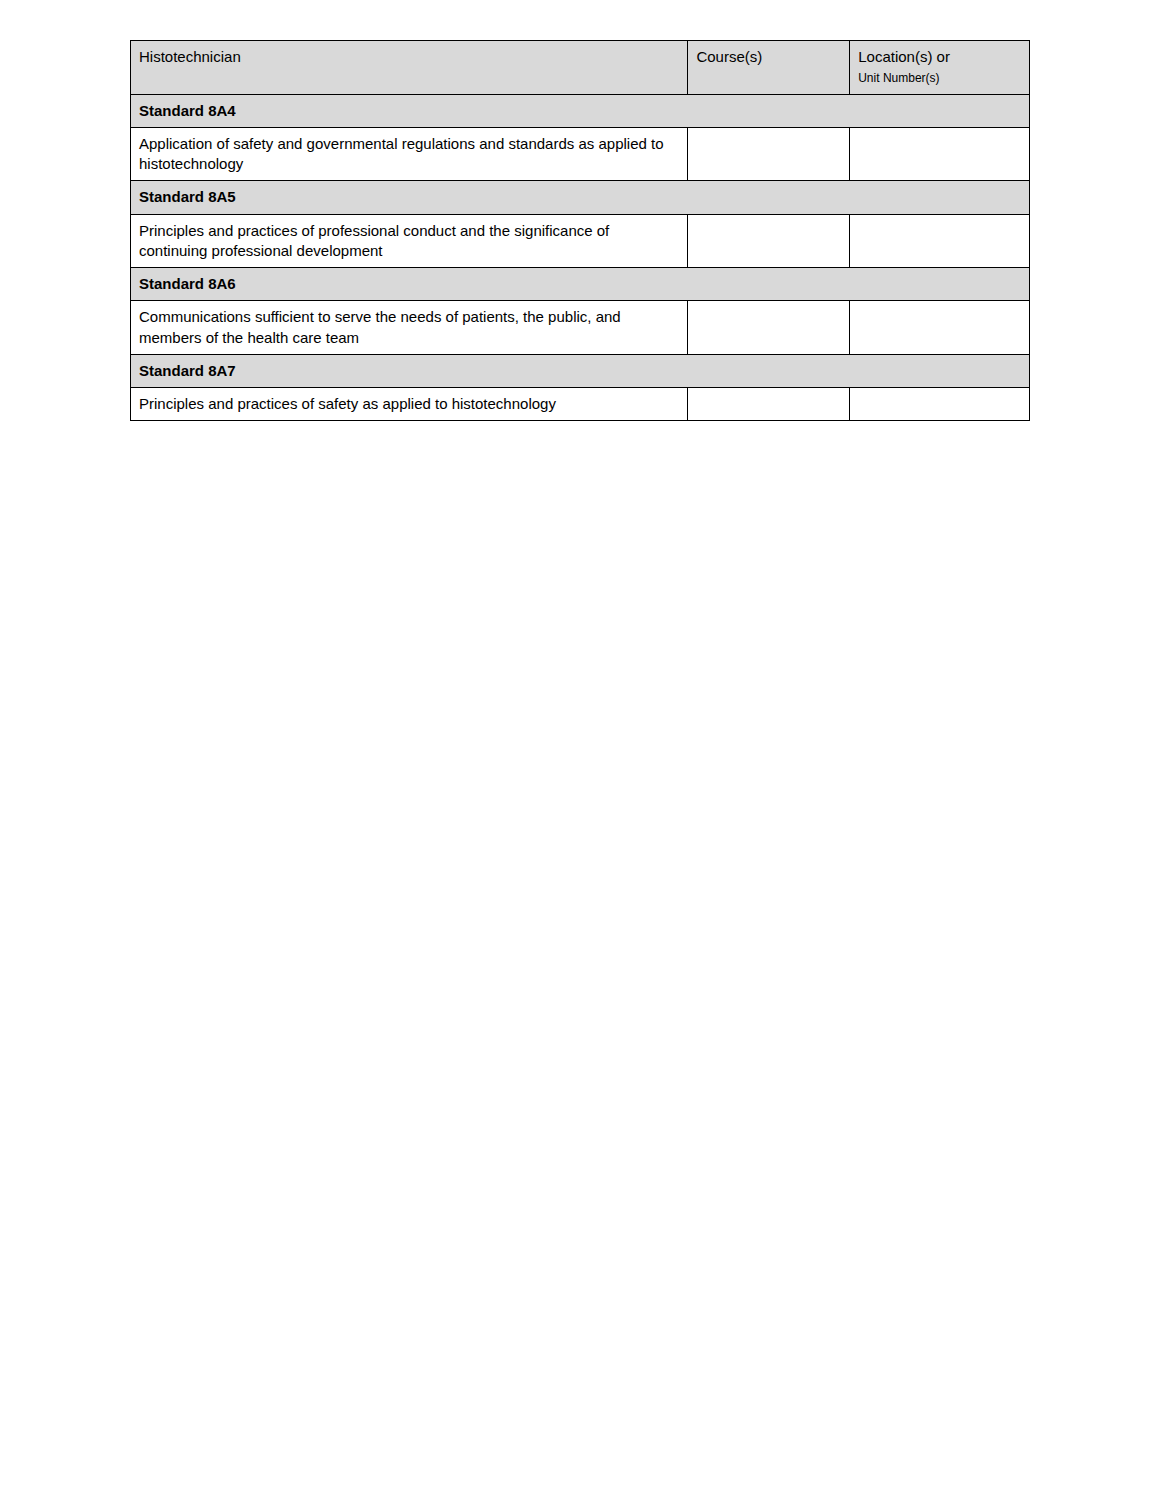| Histotechnician | Course(s) | Location(s) or Unit Number(s) |
| --- | --- | --- |
| Standard 8A4 |
| Application of safety and governmental regulations and standards as applied to histotechnology | | |
| Standard 8A5 |
| Principles and practices of professional conduct and the significance of continuing professional development | | |
| Standard 8A6 |
| Communications sufficient to serve the needs of patients, the public, and members of the health care team | | |
| Standard 8A7 |
| Principles and practices of safety as applied to histotechnology | | |